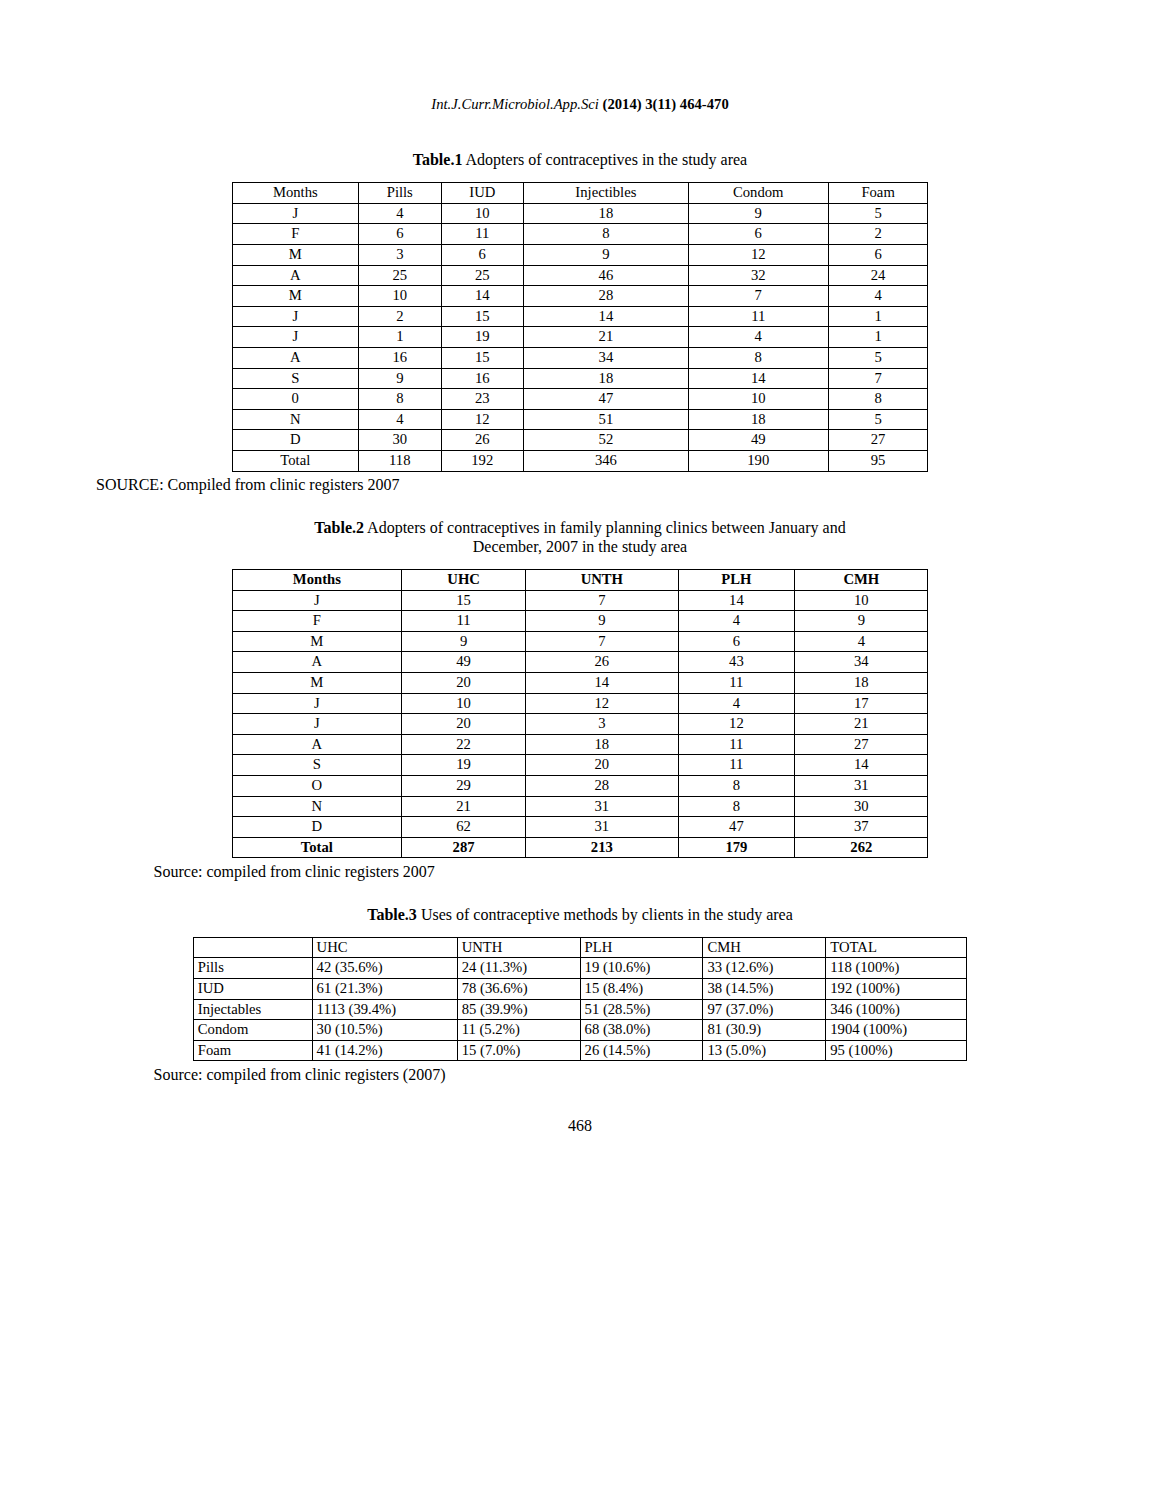Int.J.Curr.Microbiol.App.Sci (2014) 3(11) 464-470
Table.1 Adopters of contraceptives in the study area
| Months | Pills | IUD | Injectibles | Condom | Foam |
| J | 4 | 10 | 18 | 9 | 5 |
| F | 6 | 11 | 8 | 6 | 2 |
| M | 3 | 6 | 9 | 12 | 6 |
| A | 25 | 25 | 46 | 32 | 24 |
| M | 10 | 14 | 28 | 7 | 4 |
| J | 2 | 15 | 14 | 11 | 1 |
| J | 1 | 19 | 21 | 4 | 1 |
| A | 16 | 15 | 34 | 8 | 5 |
| S | 9 | 16 | 18 | 14 | 7 |
| 0 | 8 | 23 | 47 | 10 | 8 |
| N | 4 | 12 | 51 | 18 | 5 |
| D | 30 | 26 | 52 | 49 | 27 |
| Total | 118 | 192 | 346 | 190 | 95 |
SOURCE: Compiled from clinic registers 2007
Table.2 Adopters of contraceptives in family planning clinics between January and
December, 2007 in the study area
| Months | UHC | UNTH | PLH | CMH |
| --- | --- | --- | --- | --- |
| J | 15 | 7 | 14 | 10 |
| F | 11 | 9 | 4 | 9 |
| M | 9 | 7 | 6 | 4 |
| A | 49 | 26 | 43 | 34 |
| M | 20 | 14 | 11 | 18 |
| J | 10 | 12 | 4 | 17 |
| J | 20 | 3 | 12 | 21 |
| A | 22 | 18 | 11 | 27 |
| S | 19 | 20 | 11 | 14 |
| O | 29 | 28 | 8 | 31 |
| N | 21 | 31 | 8 | 30 |
| D | 62 | 31 | 47 | 37 |
| Total | 287 | 213 | 179 | 262 |
Source: compiled from clinic registers 2007
Table.3 Uses of contraceptive methods by clients in the study area
| | UHC | UNTH | PLH | CMH | TOTAL |
| Pills | 42 (35.6%) | 24 (11.3%) | 19 (10.6%) | 33 (12.6%) | 118 (100%) |
| IUD | 61 (21.3%) | 78 (36.6%) | 15 (8.4%) | 38 (14.5%) | 192 (100%) |
| Injectables | 1113 (39.4%) | 85 (39.9%) | 51 (28.5%) | 97 (37.0%) | 346 (100%) |
| Condom | 30 (10.5%) | 11 (5.2%) | 68 (38.0%) | 81 (30.9) | 1904 (100%) |
| Foam | 41 (14.2%) | 15 (7.0%) | 26 (14.5%) | 13 (5.0%) | 95 (100%) |
Source: compiled from clinic registers (2007)
468